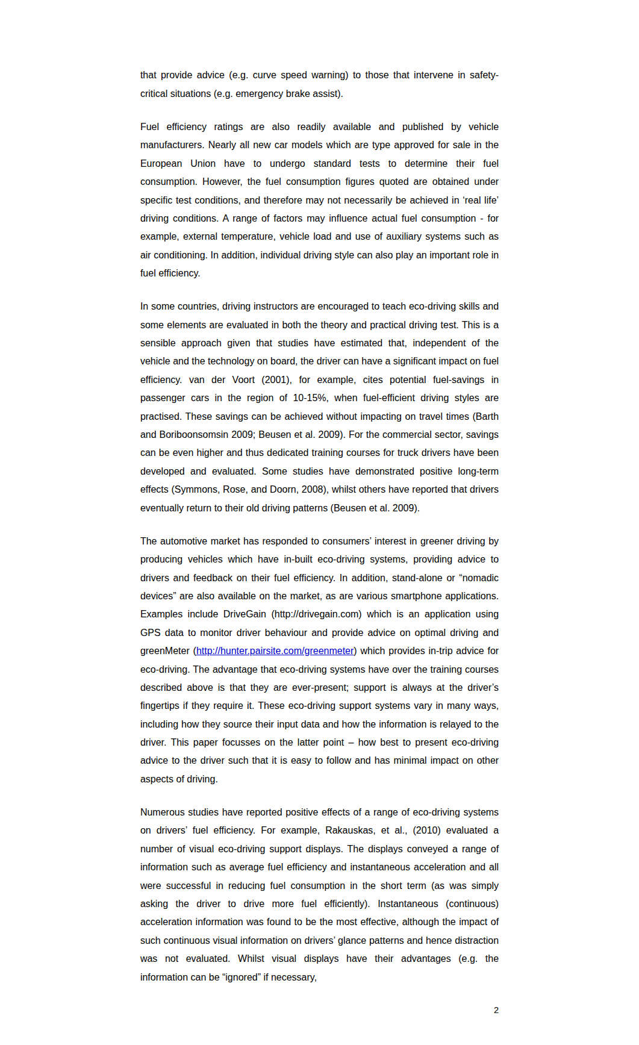that provide advice (e.g. curve speed warning) to those that intervene in safety-critical situations (e.g. emergency brake assist).
Fuel efficiency ratings are also readily available and published by vehicle manufacturers. Nearly all new car models which are type approved for sale in the European Union have to undergo standard tests to determine their fuel consumption. However, the fuel consumption figures quoted are obtained under specific test conditions, and therefore may not necessarily be achieved in ‘real life’ driving conditions. A range of factors may influence actual fuel consumption - for example, external temperature, vehicle load and use of auxiliary systems such as air conditioning. In addition, individual driving style can also play an important role in fuel efficiency.
In some countries, driving instructors are encouraged to teach eco-driving skills and some elements are evaluated in both the theory and practical driving test. This is a sensible approach given that studies have estimated that, independent of the vehicle and the technology on board, the driver can have a significant impact on fuel efficiency. van der Voort (2001), for example, cites potential fuel-savings in passenger cars in the region of 10-15%, when fuel-efficient driving styles are practised. These savings can be achieved without impacting on travel times (Barth and Boriboonsomsin 2009; Beusen et al. 2009). For the commercial sector, savings can be even higher and thus dedicated training courses for truck drivers have been developed and evaluated. Some studies have demonstrated positive long-term effects (Symmons, Rose, and Doorn, 2008), whilst others have reported that drivers eventually return to their old driving patterns (Beusen et al. 2009).
The automotive market has responded to consumers’ interest in greener driving by producing vehicles which have in-built eco-driving systems, providing advice to drivers and feedback on their fuel efficiency. In addition, stand-alone or “nomadic devices” are also available on the market, as are various smartphone applications. Examples include DriveGain (http://drivegain.com) which is an application using GPS data to monitor driver behaviour and provide advice on optimal driving and greenMeter (http://hunter.pairsite.com/greenmeter) which provides in-trip advice for eco-driving. The advantage that eco-driving systems have over the training courses described above is that they are ever-present; support is always at the driver’s fingertips if they require it. These eco-driving support systems vary in many ways, including how they source their input data and how the information is relayed to the driver. This paper focusses on the latter point – how best to present eco-driving advice to the driver such that it is easy to follow and has minimal impact on other aspects of driving.
Numerous studies have reported positive effects of a range of eco-driving systems on drivers’ fuel efficiency. For example, Rakauskas, et al., (2010) evaluated a number of visual eco-driving support displays. The displays conveyed a range of information such as average fuel efficiency and instantaneous acceleration and all were successful in reducing fuel consumption in the short term (as was simply asking the driver to drive more fuel efficiently). Instantaneous (continuous) acceleration information was found to be the most effective, although the impact of such continuous visual information on drivers’ glance patterns and hence distraction was not evaluated. Whilst visual displays have their advantages (e.g. the information can be “ignored” if necessary,
2